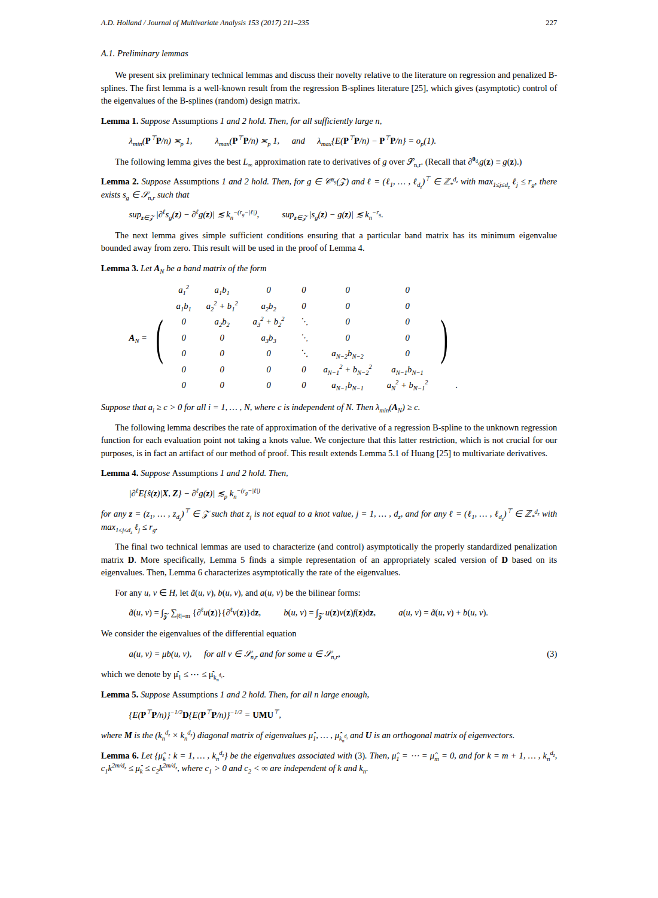A.D. Holland / Journal of Multivariate Analysis 153 (2017) 211–235 227
A.1. Preliminary lemmas
We present six preliminary technical lemmas and discuss their novelty relative to the literature on regression and penalized B-splines. The first lemma is a well-known result from the regression B-splines literature [25], which gives (asymptotic) control of the eigenvalues of the B-splines (random) design matrix.
Lemma 1. Suppose Assumptions 1 and 2 hold. Then, for all sufficiently large n,
λmin(P⊤P/n) ≍p 1, λmax(P⊤P/n) ≍p 1, and λmax{E(P⊤P/n) − P⊤P/n} = op(1).
The following lemma gives the best L∞ approximation rate to derivatives of g over 𝒮n,r. (Recall that ∂0dzg(z) ≡ g(z).)
Lemma 2. Suppose Assumptions 1 and 2 hold. Then, for g ∈ 𝒞αg(𝒵) and ℓ = (ℓ1, … , ℓdz)⊤ ∈ ℤ*dz with max1≤j≤dz ℓj ≤ rg, there exists sg ∈ 𝒮n,r such that
supz∈𝒵 |∂ℓsg(z) − ∂ℓg(z)| ≲ kn−(rg−|ℓ|), supz∈𝒵 |sg(z) − g(z)| ≲ kn−rg.
The next lemma gives simple sufficient conditions ensuring that a particular band matrix has its minimum eigenvalue bounded away from zero. This result will be used in the proof of Lemma 4.
Lemma 3. Let AN be a band matrix of the form
AN = (
| a 1 2 | a 1 b 1 | 0 | 0 | 0 | 0 |
| a 1 b 1 | a 2 2 + b 1 2 | a 2 b 2 | 0 | 0 | 0 |
| 0 | a 2 b 2 | a 3 2 + b 2 2 | ⋱ | 0 | 0 |
| 0 | 0 | a 3 b 3 | ⋱ | 0 | 0 |
| 0 | 0 | 0 | ⋱ | a N−2 b N−2 | 0 |
| 0 | 0 | 0 | 0 | a N−1 2 + b N−2 2 | a N−1 b N−1 |
| 0 | 0 | 0 | 0 | a N−1 b N−1 | a N 2 + b N−1 2 |
) .
Suppose that ai ≥ c > 0 for all i = 1, … , N, where c is independent of N. Then λmin(AN) ≥ c.
The following lemma describes the rate of approximation of the derivative of a regression B-spline to the unknown regression function for each evaluation point not taking a knots value. We conjecture that this latter restriction, which is not crucial for our purposes, is in fact an artifact of our method of proof. This result extends Lemma 5.1 of Huang [25] to multivariate derivatives.
Lemma 4. Suppose Assumptions 1 and 2 hold. Then,
|∂ℓE{ŝ(z)|X, Z} − ∂ℓg(z)| ≲p kn−(rg−|ℓ|)
for any z = (z1, … , zdz)⊤ ∈ 𝒵 such that zj is not equal to a knot value, j = 1, … , dz, and for any ℓ = (ℓ1, … , ℓdz)⊤ ∈ ℤ*dz with max1≤j≤dz ℓj ≤ rg.
The final two technical lemmas are used to characterize (and control) asymptotically the properly standardized penalization matrix D. More specifically, Lemma 5 finds a simple representation of an appropriately scaled version of D based on its eigenvalues. Then, Lemma 6 characterizes asymptotically the rate of the eigenvalues.
For any u, v ∈ H, let ã(u, v), b(u, v), and a(u, v) be the bilinear forms:
ã(u, v) = ∫𝒵 ∑|ℓ|=m {∂ℓu(z)}{∂ℓv(z)}dz, b(u, v) = ∫𝒵 u(z)v(z)f(z)dz, a(u, v) = ã(u, v) + b(u, v).
We consider the eigenvalues of the differential equation
a(u, v) = μb(u, v), for all v ∈ 𝒮n,r and for some u ∈ 𝒮n,r, (3)
which we denote by μ̂1 ≤ ⋯ ≤ μ̂kndz.
Lemma 5. Suppose Assumptions 1 and 2 hold. Then, for all n large enough,
{E(P⊤P/n)}−1/2D{E(P⊤P/n)}−1/2 = UMU⊤,
where M is the (kndz × kndz) diagonal matrix of eigenvalues μ̂1, … , μ̂kndz and U is an orthogonal matrix of eigenvectors.
Lemma 6. Let {μ̂k : k = 1, … , kndz} be the eigenvalues associated with (3). Then, μ̂1 = ⋯ = μ̂m = 0, and for k = m + 1, … , kndz, c1k2m/dz ≤ μ̂k ≤ c2k2m/dz, where c1 > 0 and c2 < ∞ are independent of k and kn.